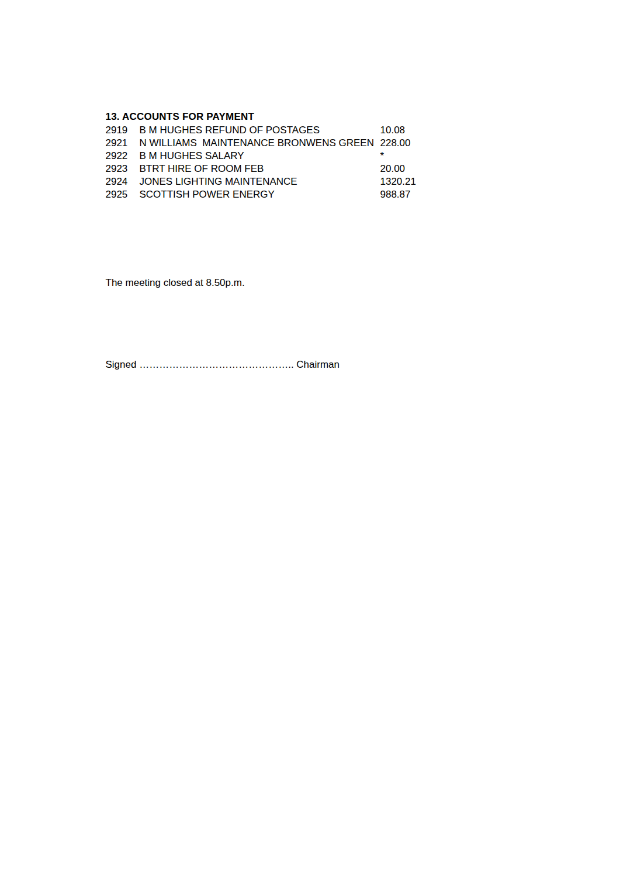13. ACCOUNTS FOR PAYMENT
| 2919 | B M HUGHES REFUND OF POSTAGES | 10.08 |
| 2921 | N WILLIAMS MAINTENANCE BRONWENS GREEN | 228.00 |
| 2922 | B M HUGHES SALARY | * |
| 2923 | BTRT HIRE OF ROOM FEB | 20.00 |
| 2924 | JONES LIGHTING MAINTENANCE | 1320.21 |
| 2925 | SCOTTISH POWER ENERGY | 988.87 |
The meeting closed at 8.50p.m.
Signed ……………………………………….. Chairman